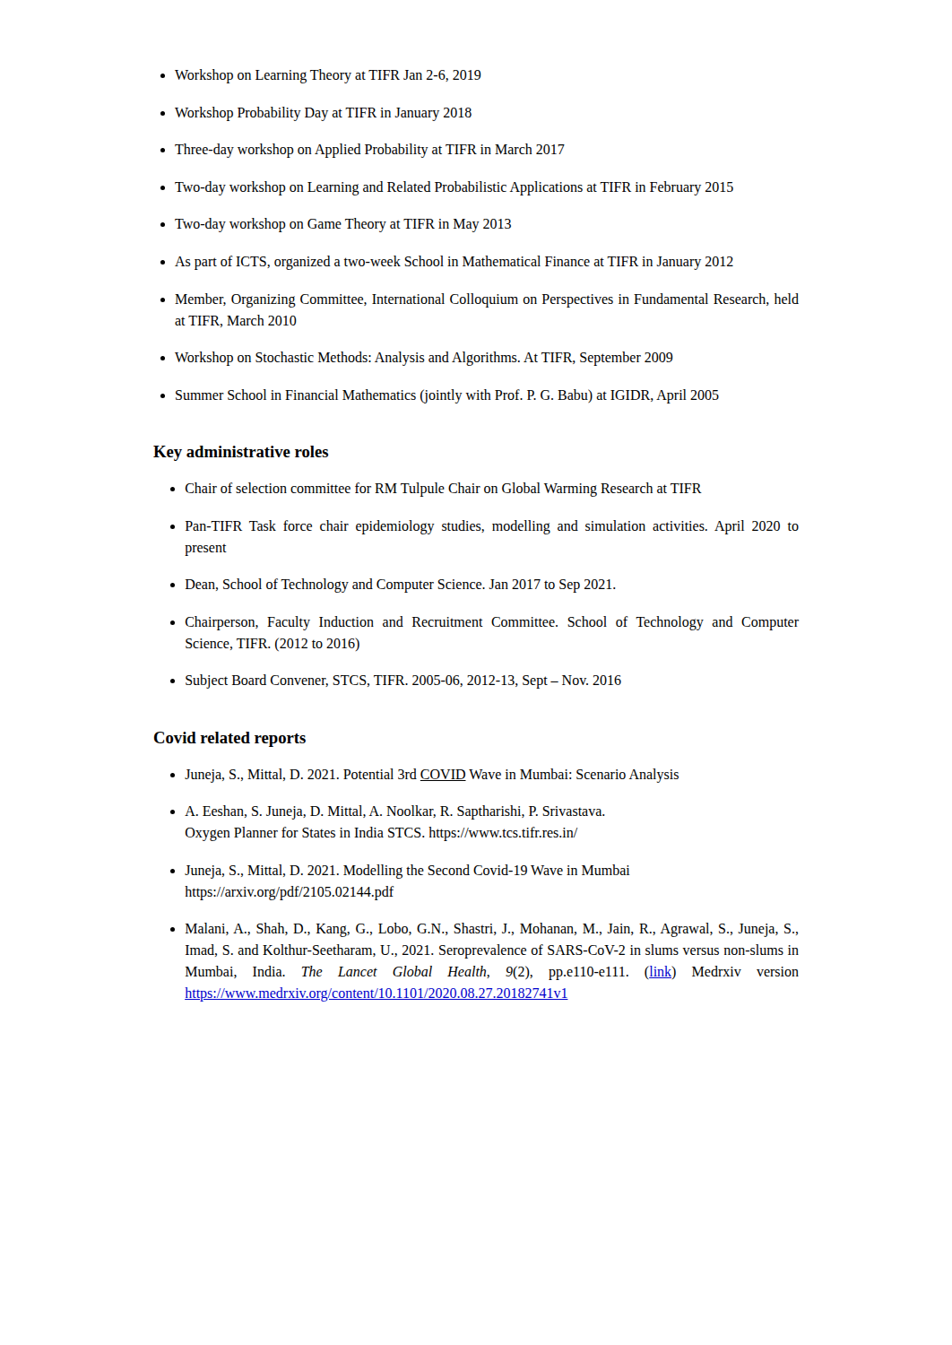Workshop on Learning Theory at TIFR Jan 2-6, 2019
Workshop Probability Day at TIFR in January 2018
Three-day workshop on Applied Probability at TIFR in March 2017
Two-day workshop on Learning and Related Probabilistic Applications at TIFR in February 2015
Two-day workshop on Game Theory at TIFR in May 2013
As part of ICTS, organized a two-week School in Mathematical Finance at TIFR in January 2012
Member, Organizing Committee, International Colloquium on Perspectives in Fundamental Research, held at TIFR, March 2010
Workshop on Stochastic Methods: Analysis and Algorithms. At TIFR, September 2009
Summer School in Financial Mathematics (jointly with Prof. P. G. Babu) at IGIDR, April 2005
Key administrative roles
Chair of selection committee for RM Tulpule Chair on Global Warming Research at TIFR
Pan-TIFR Task force chair epidemiology studies, modelling and simulation activities. April 2020 to present
Dean, School of Technology and Computer Science. Jan 2017 to Sep 2021.
Chairperson, Faculty Induction and Recruitment Committee. School of Technology and Computer Science, TIFR. (2012 to 2016)
Subject Board Convener, STCS, TIFR. 2005-06, 2012-13, Sept – Nov. 2016
Covid related reports
Juneja, S., Mittal, D. 2021. Potential 3rd COVID Wave in Mumbai: Scenario Analysis
A. Eeshan, S. Juneja, D. Mittal, A. Noolkar, R. Saptharishi, P. Srivastava.
Oxygen Planner for States in India STCS. https://www.tcs.tifr.res.in/
Juneja, S., Mittal, D. 2021. Modelling the Second Covid-19 Wave in Mumbai
https://arxiv.org/pdf/2105.02144.pdf
Malani, A., Shah, D., Kang, G., Lobo, G.N., Shastri, J., Mohanan, M., Jain, R., Agrawal, S., Juneja, S., Imad, S. and Kolthur-Seetharam, U., 2021. Seroprevalence of SARS-CoV-2 in slums versus non-slums in Mumbai, India. The Lancet Global Health, 9(2), pp.e110-e111. (link) Medrxiv version https://www.medrxiv.org/content/10.1101/2020.08.27.20182741v1